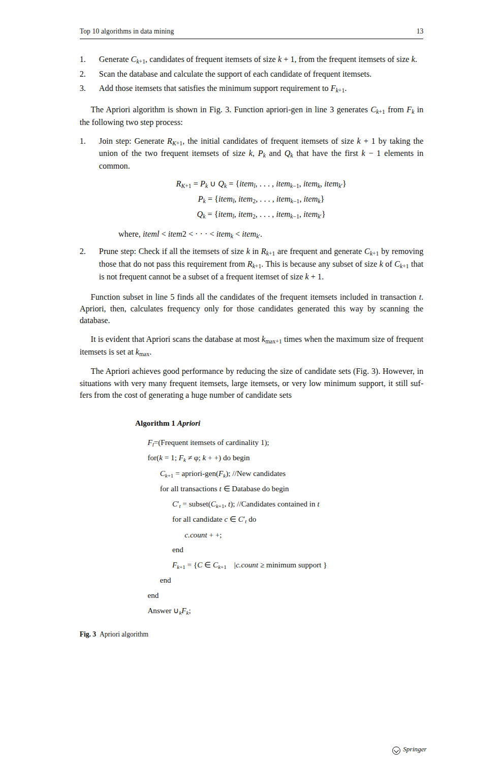Top 10 algorithms in data mining 13
Generate Ck+1, candidates of frequent itemsets of size k + 1, from the frequent itemsets of size k.
Scan the database and calculate the support of each candidate of frequent itemsets.
Add those itemsets that satisfies the minimum support requirement to Fk+1.
The Apriori algorithm is shown in Fig. 3. Function apriori-gen in line 3 generates Ck+1 from Fk in the following two step process:
Join step: Generate RK+1, the initial candidates of frequent itemsets of size k + 1 by taking the union of the two frequent itemsets of size k, Pk and Qk that have the first k − 1 elements in common.
RK+1 = Pk ∪ Qk = {iteml, . . . , itemk−1, itemk, itemk′} Pk = {iteml, item2, . . . , itemk−1, itemk} Qk = {iteml, item2, . . . , itemk−1, itemk′}
where, iteml < item2 < · · · < itemk < itemk′.
Prune step: Check if all the itemsets of size k in Rk+1 are frequent and generate Ck+1 by removing those that do not pass this requirement from Rk+1. This is because any subset of size k of Ck+1 that is not frequent cannot be a subset of a frequent itemset of size k + 1.
Function subset in line 5 finds all the candidates of the frequent itemsets included in transaction t. Apriori, then, calculates frequency only for those candidates generated this way by scanning the database.
It is evident that Apriori scans the database at most kmax+1 times when the maximum size of frequent itemsets is set at kmax.
The Apriori achieves good performance by reducing the size of candidate sets (Fig. 3). However, in situations with very many frequent itemsets, large itemsets, or very low minimum support, it still suffers from the cost of generating a huge number of candidate sets
Algorithm 1 Apriori
Fl=(Frequent itemsets of cardinality 1);
for(k = 1; Fk ≠ φ; k + +) do begin
Ck+1 = apriori-gen(Fk); //New candidates
for all transactions t ∈ Database do begin
C′t = subset(Ck+1, t); //Candidates contained in t
for all candidate c ∈ C′t do
c.count + +;
end
Fk+1 = {C ∈ Ck+1 |c.count ≥ minimum support }
end
end
Answer ∪kFk;
Fig. 3 Apriori algorithm
Springer